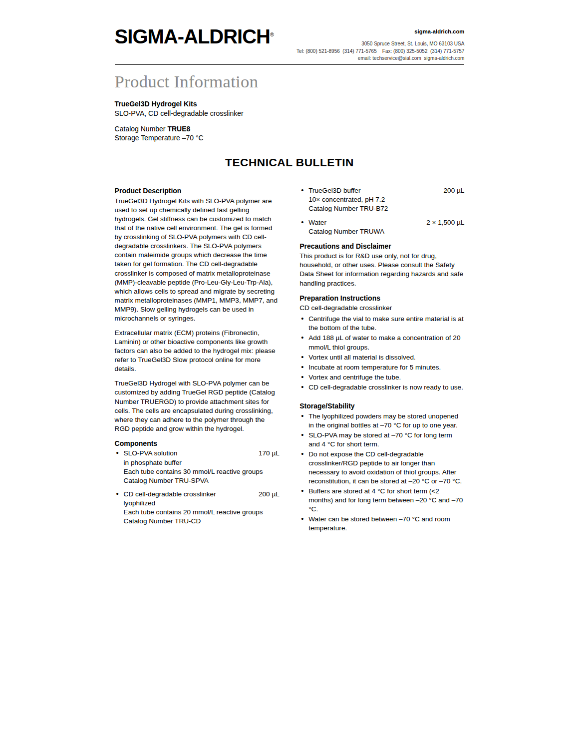SIGMA-ALDRICH®
sigma-aldrich.com
3050 Spruce Street, St. Louis, MO 63103 USA
Tel: (800) 521-8956 (314) 771-5765 Fax: (800) 325-5052 (314) 771-5757
email: techservice@sial.com sigma-aldrich.com
Product Information
TrueGel3D Hydrogel Kits
SLO-PVA, CD cell-degradable crosslinker
Catalog Number TRUE8
Storage Temperature –70 °C
TECHNICAL BULLETIN
Product Description
TrueGel3D Hydrogel Kits with SLO-PVA polymer are used to set up chemically defined fast gelling hydrogels. Gel stiffness can be customized to match that of the native cell environment. The gel is formed by crosslinking of SLO-PVA polymers with CD cell-degradable crosslinkers. The SLO-PVA polymers contain maleimide groups which decrease the time taken for gel formation. The CD cell-degradable crosslinker is composed of matrix metalloproteinase (MMP)-cleavable peptide (Pro-Leu-Gly-Leu-Trp-Ala), which allows cells to spread and migrate by secreting matrix metalloproteinases (MMP1, MMP3, MMP7, and MMP9). Slow gelling hydrogels can be used in microchannels or syringes.
Extracellular matrix (ECM) proteins (Fibronectin, Laminin) or other bioactive components like growth factors can also be added to the hydrogel mix: please refer to TrueGel3D Slow protocol online for more details.
TrueGel3D Hydrogel with SLO-PVA polymer can be customized by adding TrueGel RGD peptide (Catalog Number TRUERGD) to provide attachment sites for cells. The cells are encapsulated during crosslinking, where they can adhere to the polymer through the RGD peptide and grow within the hydrogel.
Components
SLO-PVA solution 170 µL
in phosphate buffer Each tube contains 30 mmol/L reactive groups Catalog Number TRU-SPVA
CD cell-degradable crosslinker 200 µL
lyophilized Each tube contains 20 mmol/L reactive groups Catalog Number TRU-CD
TrueGel3D buffer 200 µL
10× concentrated, pH 7.2 Catalog Number TRU-B72
Water 2 × 1,500 µL
Catalog Number TRUWA
Precautions and Disclaimer
This product is for R&D use only, not for drug, household, or other uses. Please consult the Safety Data Sheet for information regarding hazards and safe handling practices.
Preparation Instructions
CD cell-degradable crosslinker
Centrifuge the vial to make sure entire material is at the bottom of the tube.
Add 188 µL of water to make a concentration of 20 mmol/L thiol groups.
Vortex until all material is dissolved.
Incubate at room temperature for 5 minutes.
Vortex and centrifuge the tube.
CD cell-degradable crosslinker is now ready to use.
Storage/Stability
The lyophilized powders may be stored unopened in the original bottles at –70 °C for up to one year.
SLO-PVA may be stored at –70 °C for long term and 4 °C for short term.
Do not expose the CD cell-degradable crosslinker/RGD peptide to air longer than necessary to avoid oxidation of thiol groups. After reconstitution, it can be stored at –20 °C or –70 °C.
Buffers are stored at 4 °C for short term (<2 months) and for long term between –20 °C and –70 °C.
Water can be stored between –70 °C and room temperature.